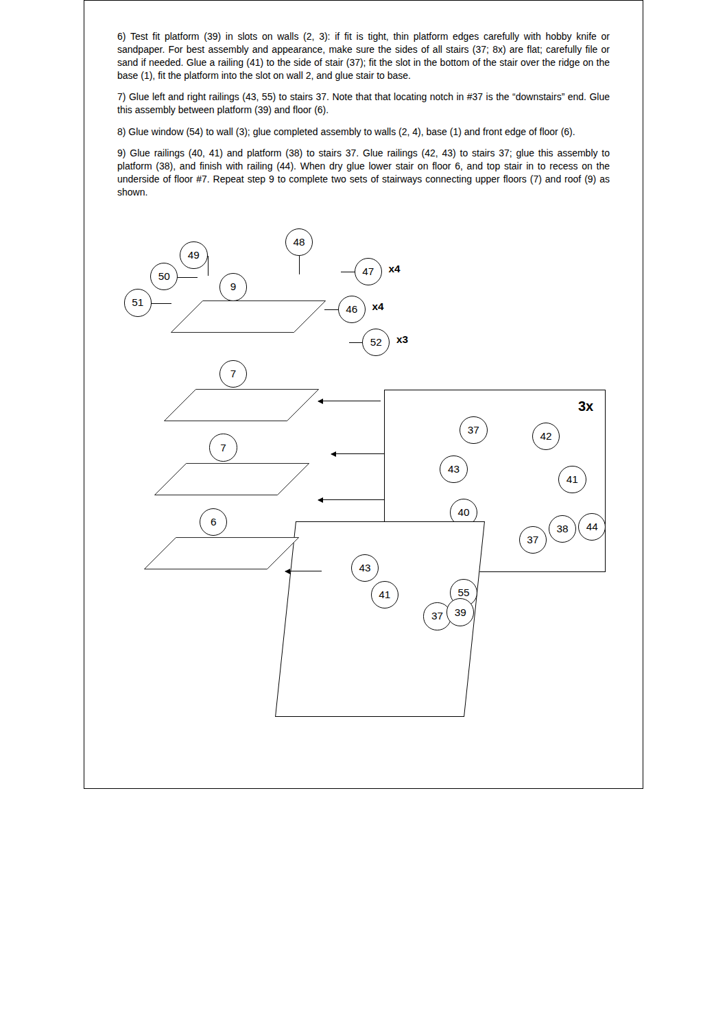6) Test fit platform (39) in slots on walls (2, 3): if fit is tight, thin platform edges carefully with hobby knife or sandpaper. For best assembly and appearance, make sure the sides of all stairs (37; 8x) are flat; carefully file or sand if needed. Glue a railing (41) to the side of stair (37); fit the slot in the bottom of the stair over the ridge on the base (1), fit the platform into the slot on wall 2, and glue stair to base.
7) Glue left and right railings (43, 55) to stairs 37. Note that that locating notch in #37 is the “downstairs” end. Glue this assembly between platform (39) and floor (6).
8) Glue window (54) to wall (3); glue completed assembly to walls (2, 4), base (1) and front edge of floor (6).
9) Glue railings (40, 41) and platform (38) to stairs 37. Glue railings (42, 43) to stairs 37; glue this assembly to platform (38), and finish with railing (44). When dry glue lower stair on floor 6, and top stair in to recess on the underside of floor #7. Repeat step 9 to complete two sets of stairways connecting upper floors (7) and roof (9) as shown.
48
49
50
9
51
47
x4
46
x4
52
x3
7
7
6
3x
37
42
43
41
40
38
44
37
43
41
55
37
39